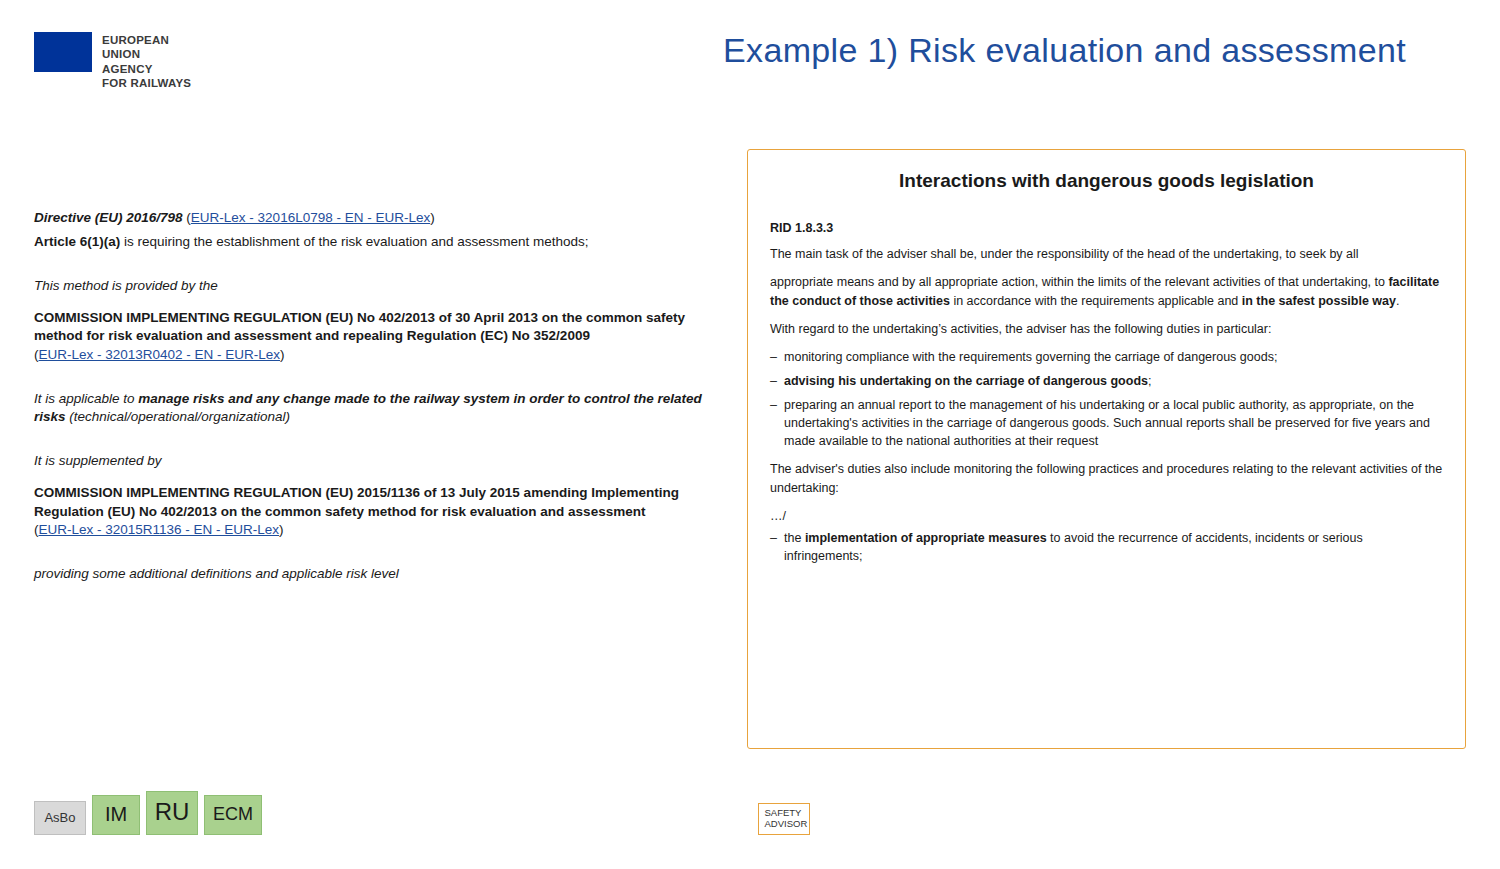European
Union
Agency
for Railways
Example 1) Risk evaluation and assessment
Directive (EU) 2016/798 (EUR-Lex - 32016L0798 - EN - EUR-Lex)
Article 6(1)(a) is requiring the establishment of the risk evaluation and assessment methods;
This method is provided by the
COMMISSION IMPLEMENTING REGULATION (EU) No 402/2013 of 30 April 2013 on the common safety method for risk evaluation and assessment and repealing Regulation (EC) No 352/2009
(EUR-Lex - 32013R0402 - EN - EUR-Lex)
It is applicable to manage risks and any change made to the railway system in order to control the related risks (technical/operational/organizational)
It is supplemented by
COMMISSION IMPLEMENTING REGULATION (EU) 2015/1136 of 13 July 2015 amending Implementing Regulation (EU) No 402/2013 on the common safety method for risk evaluation and assessment
(EUR-Lex - 32015R1136 - EN - EUR-Lex)
providing some additional definitions and applicable risk level
Interactions with dangerous goods legislation
RID 1.8.3.3
The main task of the adviser shall be, under the responsibility of the head of the undertaking, to seek by all
appropriate means and by all appropriate action, within the limits of the relevant activities of that undertaking, to facilitate the conduct of those activities in accordance with the requirements applicable and in the safest possible way.
With regard to the undertaking’s activities, the adviser has the following duties in particular:
monitoring compliance with the requirements governing the carriage of dangerous goods;
advising his undertaking on the carriage of dangerous goods;
preparing an annual report to the management of his undertaking or a local public authority, as appropriate, on the undertaking's activities in the carriage of dangerous goods. Such annual reports shall be preserved for five years and made available to the national authorities at their request
The adviser's duties also include monitoring the following practices and procedures relating to the relevant activities of the undertaking:
…/
the implementation of appropriate measures to avoid the recurrence of accidents, incidents or serious infringements;
AsBo
IM
RU
ECM
SAFETY
ADVISOR